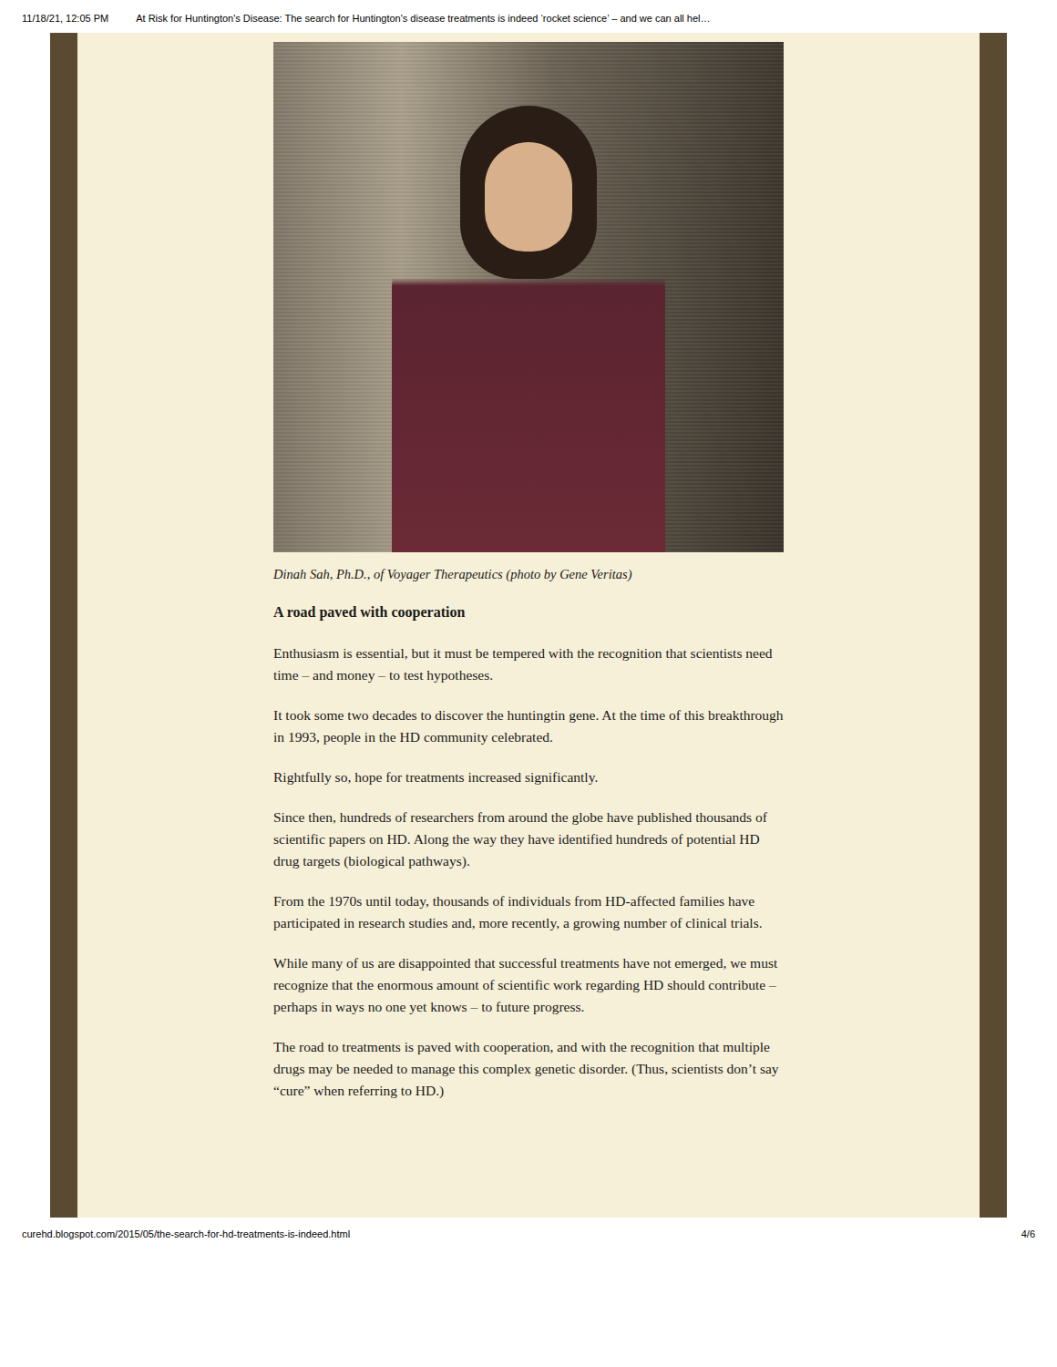11/18/21, 12:05 PM At Risk for Huntington's Disease: The search for Huntington's disease treatments is indeed ‘rocket science’ – and we can all hel…
Dinah Sah, Ph.D., of Voyager Therapeutics (photo by Gene Veritas)
A road paved with cooperation
Enthusiasm is essential, but it must be tempered with the recognition that scientists need time – and money – to test hypotheses.
It took some two decades to discover the huntingtin gene. At the time of this breakthrough in 1993, people in the HD community celebrated.
Rightfully so, hope for treatments increased significantly.
Since then, hundreds of researchers from around the globe have published thousands of scientific papers on HD. Along the way they have identified hundreds of potential HD drug targets (biological pathways).
From the 1970s until today, thousands of individuals from HD-affected families have participated in research studies and, more recently, a growing number of clinical trials.
While many of us are disappointed that successful treatments have not emerged, we must recognize that the enormous amount of scientific work regarding HD should contribute – perhaps in ways no one yet knows – to future progress.
The road to treatments is paved with cooperation, and with the recognition that multiple drugs may be needed to manage this complex genetic disorder. (Thus, scientists don’t say “cure” when referring to HD.)
curehd.blogspot.com/2015/05/the-search-for-hd-treatments-is-indeed.html 4/6